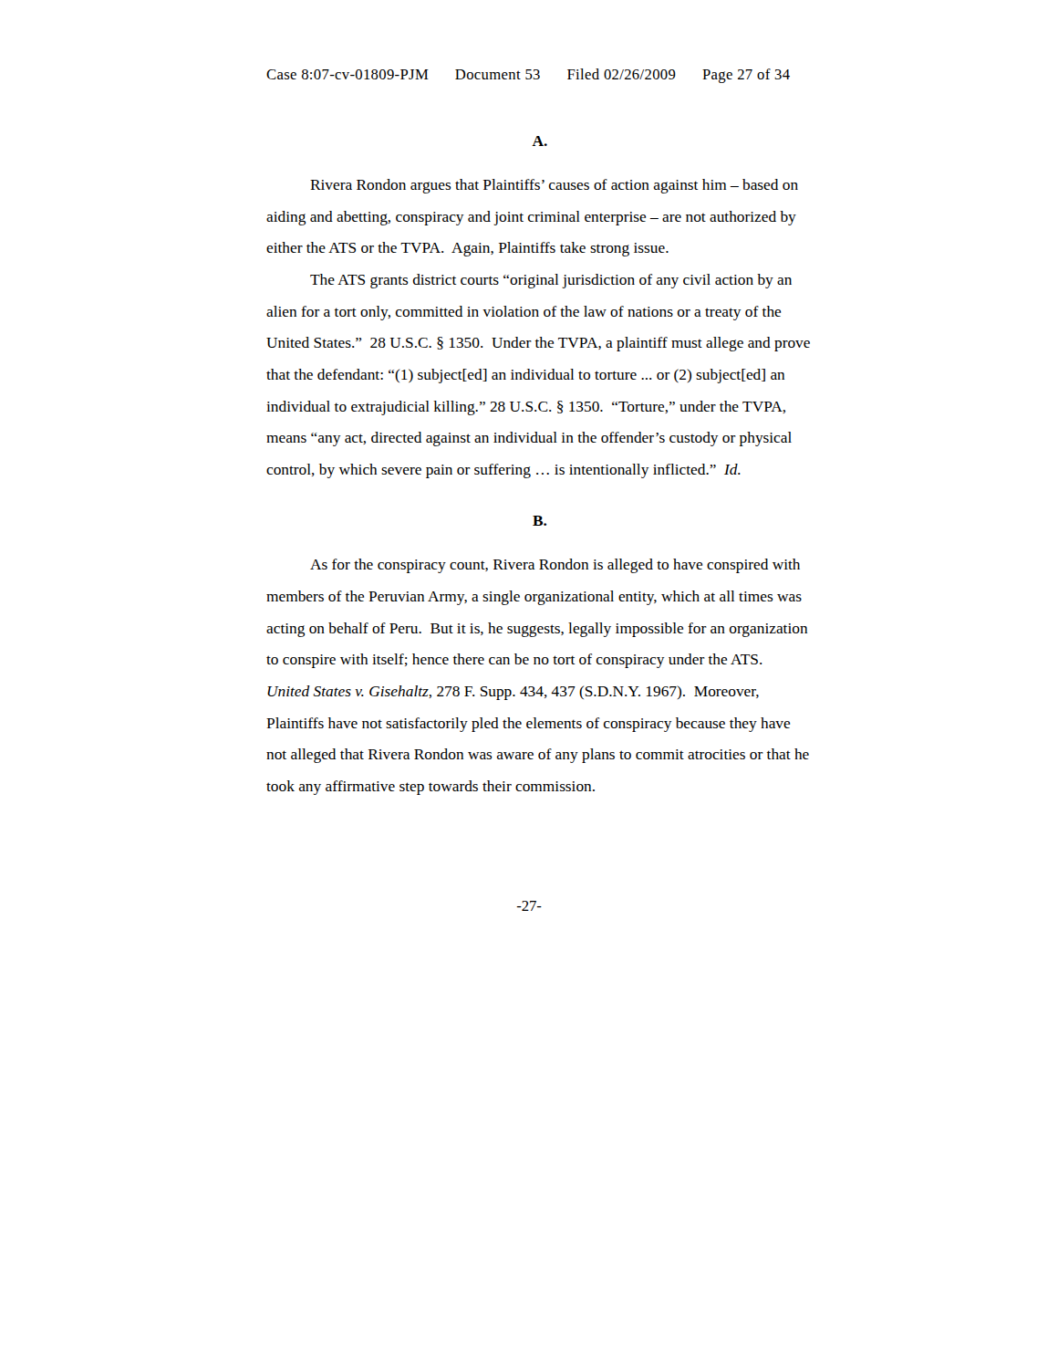Case 8:07-cv-01809-PJM Document 53 Filed 02/26/2009 Page 27 of 34
A.
Rivera Rondon argues that Plaintiffs’ causes of action against him – based on aiding and abetting, conspiracy and joint criminal enterprise – are not authorized by either the ATS or the TVPA. Again, Plaintiffs take strong issue.
The ATS grants district courts “original jurisdiction of any civil action by an alien for a tort only, committed in violation of the law of nations or a treaty of the United States.” 28 U.S.C. § 1350. Under the TVPA, a plaintiff must allege and prove that the defendant: “(1) subject[ed] an individual to torture ... or (2) subject[ed] an individual to extrajudicial killing.” 28 U.S.C. § 1350. “Torture,” under the TVPA, means “any act, directed against an individual in the offender’s custody or physical control, by which severe pain or suffering … is intentionally inflicted.” Id.
B.
As for the conspiracy count, Rivera Rondon is alleged to have conspired with members of the Peruvian Army, a single organizational entity, which at all times was acting on behalf of Peru. But it is, he suggests, legally impossible for an organization to conspire with itself; hence there can be no tort of conspiracy under the ATS. United States v. Gisehaltz, 278 F. Supp. 434, 437 (S.D.N.Y. 1967). Moreover, Plaintiffs have not satisfactorily pled the elements of conspiracy because they have not alleged that Rivera Rondon was aware of any plans to commit atrocities or that he took any affirmative step towards their commission.
-27-